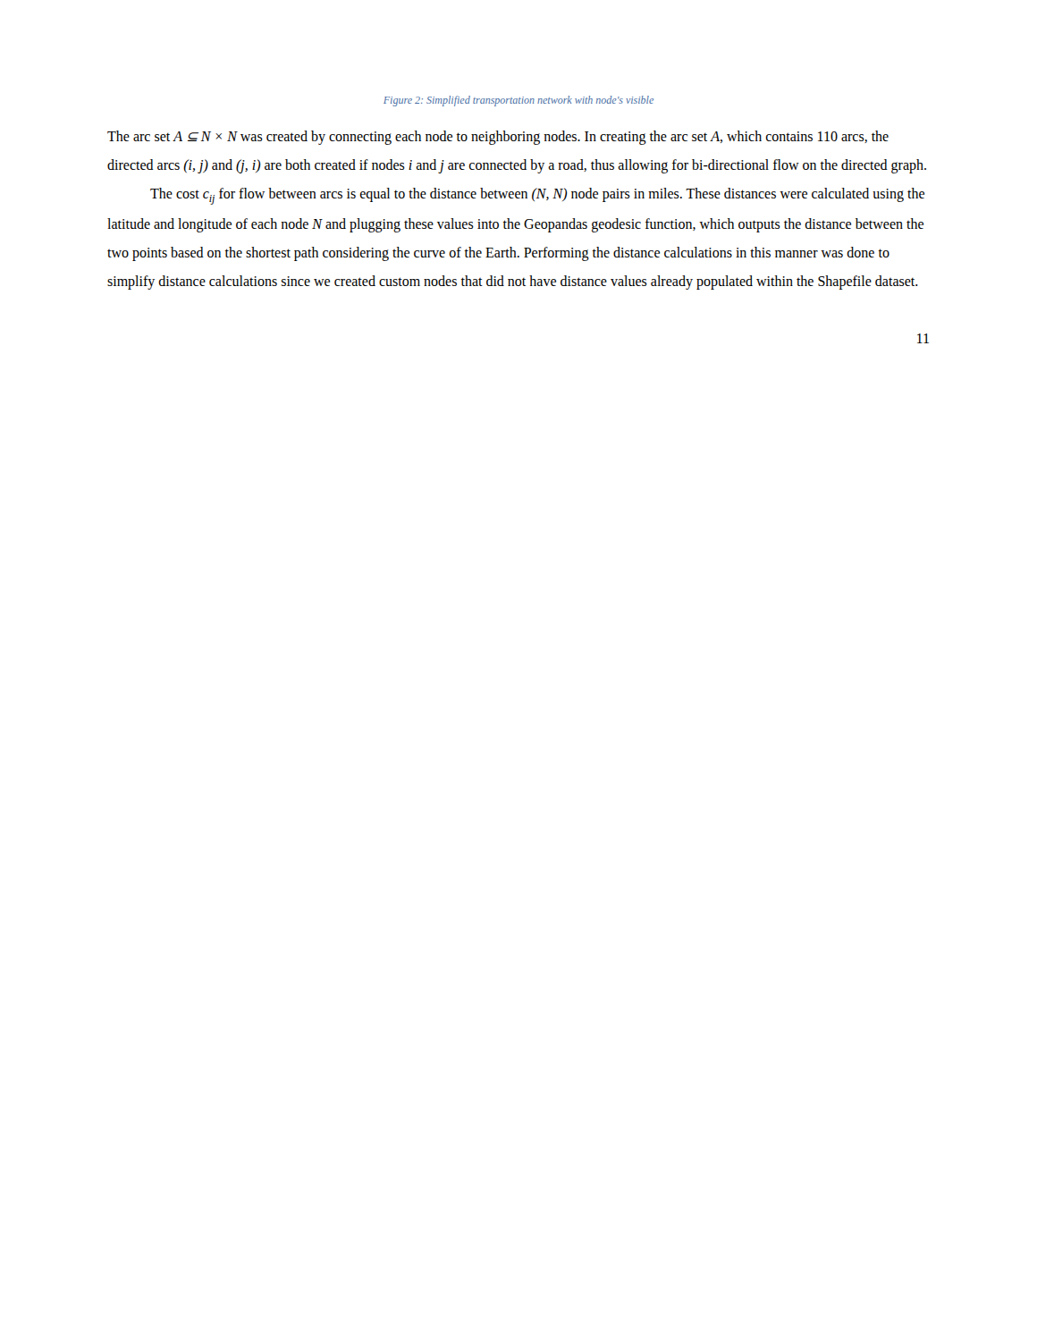Figure 2: Simplified transportation network with node's visible
The arc set A ⊆ N × N was created by connecting each node to neighboring nodes. In creating the arc set A, which contains 110 arcs, the directed arcs (i, j) and (j, i) are both created if nodes i and j are connected by a road, thus allowing for bi-directional flow on the directed graph.
The cost cij for flow between arcs is equal to the distance between (N, N) node pairs in miles. These distances were calculated using the latitude and longitude of each node N and plugging these values into the Geopandas geodesic function, which outputs the distance between the two points based on the shortest path considering the curve of the Earth. Performing the distance calculations in this manner was done to simplify distance calculations since we created custom nodes that did not have distance values already populated within the Shapefile dataset.
11